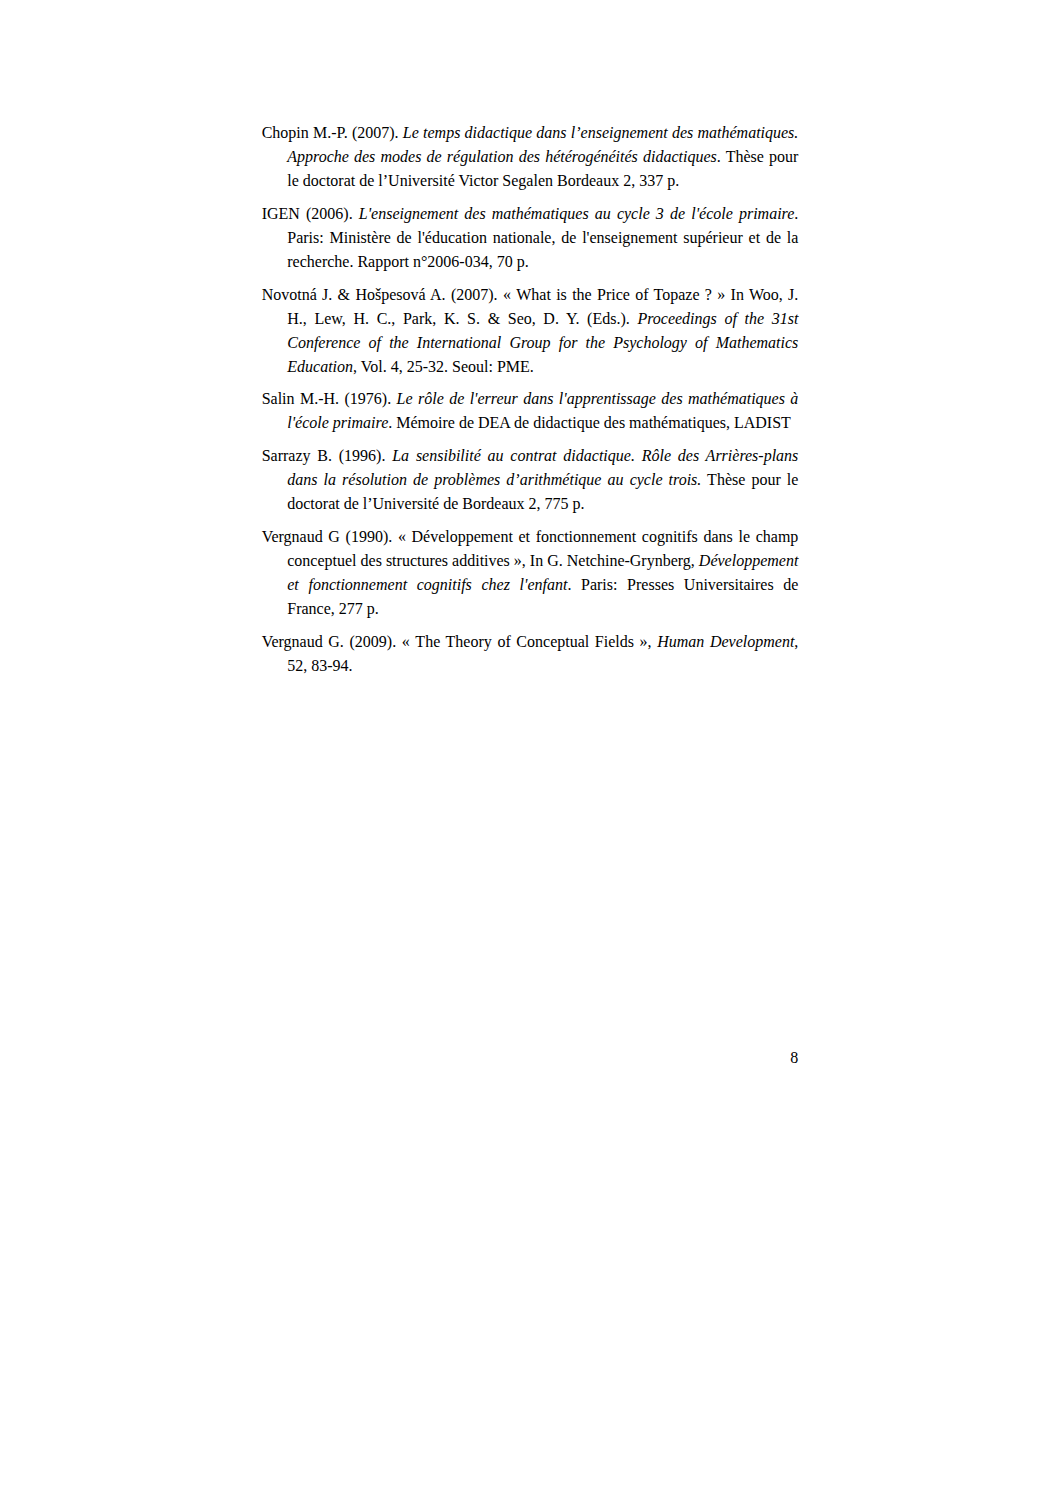Chopin M.-P. (2007). Le temps didactique dans l’enseignement des mathématiques. Approche des modes de régulation des hétérogénéités didactiques. Thèse pour le doctorat de l’Université Victor Segalen Bordeaux 2, 337 p.
IGEN (2006). L'enseignement des mathématiques au cycle 3 de l'école primaire. Paris: Ministère de l'éducation nationale, de l'enseignement supérieur et de la recherche. Rapport n°2006-034, 70 p.
Novotná J. & Hošpesová A. (2007). « What is the Price of Topaze ? » In Woo, J. H., Lew, H. C., Park, K. S. & Seo, D. Y. (Eds.). Proceedings of the 31st Conference of the International Group for the Psychology of Mathematics Education, Vol. 4, 25-32. Seoul: PME.
Salin M.-H. (1976). Le rôle de l'erreur dans l'apprentissage des mathématiques à l'école primaire. Mémoire de DEA de didactique des mathématiques, LADIST
Sarrazy B. (1996). La sensibilité au contrat didactique. Rôle des Arrières-plans dans la résolution de problèmes d’arithmétique au cycle trois. Thèse pour le doctorat de l’Université de Bordeaux 2, 775 p.
Vergnaud G (1990). « Développement et fonctionnement cognitifs dans le champ conceptuel des structures additives », In G. Netchine-Grynberg, Développement et fonctionnement cognitifs chez l'enfant. Paris: Presses Universitaires de France, 277 p.
Vergnaud G. (2009). « The Theory of Conceptual Fields », Human Development, 52, 83-94.
8